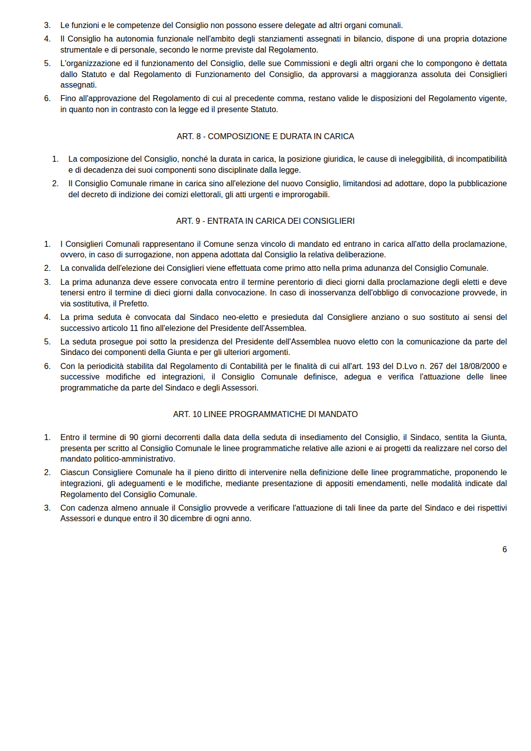3. Le funzioni e le competenze del Consiglio non possono essere delegate ad altri organi comunali.
4. Il Consiglio ha autonomia funzionale nell'ambito degli stanziamenti assegnati in bilancio, dispone di una propria dotazione strumentale e di personale, secondo le norme previste dal Regolamento.
5. L'organizzazione ed il funzionamento del Consiglio, delle sue Commissioni e degli altri organi che lo compongono è dettata dallo Statuto e dal Regolamento di Funzionamento del Consiglio, da approvarsi a maggioranza assoluta dei Consiglieri assegnati.
6. Fino all'approvazione del Regolamento di cui al precedente comma, restano valide le disposizioni del Regolamento vigente, in quanto non in contrasto con la legge ed il presente Statuto.
ART. 8 - COMPOSIZIONE E DURATA IN CARICA
1. La composizione del Consiglio, nonché la durata in carica, la posizione giuridica, le cause di ineleggibilità, di incompatibilità e di decadenza dei suoi componenti sono disciplinate dalla legge.
2. Il Consiglio Comunale rimane in carica sino all'elezione del nuovo Consiglio, limitandosi ad adottare, dopo la pubblicazione del decreto di indizione dei comizi elettorali, gli atti urgenti e improrogabili.
ART. 9 - ENTRATA IN CARICA DEI CONSIGLIERI
1. I Consiglieri Comunali rappresentano il Comune senza vincolo di mandato ed entrano in carica all'atto della proclamazione, ovvero, in caso di surrogazione, non appena adottata dal Consiglio la relativa deliberazione.
2. La convalida dell'elezione dei Consiglieri viene effettuata come primo atto nella prima adunanza del Consiglio Comunale.
3. La prima adunanza deve essere convocata entro il termine perentorio di dieci giorni dalla proclamazione degli eletti e deve tenersi entro il termine di dieci giorni dalla convocazione. In caso di inosservanza dell'obbligo di convocazione provvede, in via sostitutiva, il Prefetto.
4. La prima seduta è convocata dal Sindaco neo-eletto e presieduta dal Consigliere anziano o suo sostituto ai sensi del successivo articolo 11 fino all'elezione del Presidente dell'Assemblea.
5. La seduta prosegue poi sotto la presidenza del Presidente dell'Assemblea nuovo eletto con la comunicazione da parte del Sindaco dei componenti della Giunta e per gli ulteriori argomenti.
6. Con la periodicità stabilita dal Regolamento di Contabilità per le finalità di cui all'art. 193 del D.Lvo n. 267 del 18/08/2000 e successive modifiche ed integrazioni, il Consiglio Comunale definisce, adegua e verifica l'attuazione delle linee programmatiche da parte del Sindaco e degli Assessori.
ART. 10 LINEE PROGRAMMATICHE DI MANDATO
1. Entro il termine di 90 giorni decorrenti dalla data della seduta di insediamento del Consiglio, il Sindaco, sentita la Giunta, presenta per scritto al Consiglio Comunale le linee programmatiche relative alle azioni e ai progetti da realizzare nel corso del mandato politico-amministrativo.
2. Ciascun Consigliere Comunale ha il pieno diritto di intervenire nella definizione delle linee programmatiche, proponendo le integrazioni, gli adeguamenti e le modifiche, mediante presentazione di appositi emendamenti, nelle modalità indicate dal Regolamento del Consiglio Comunale.
3. Con cadenza almeno annuale il Consiglio provvede a verificare l'attuazione di tali linee da parte del Sindaco e dei rispettivi Assessori e dunque entro il 30 dicembre di ogni anno.
6